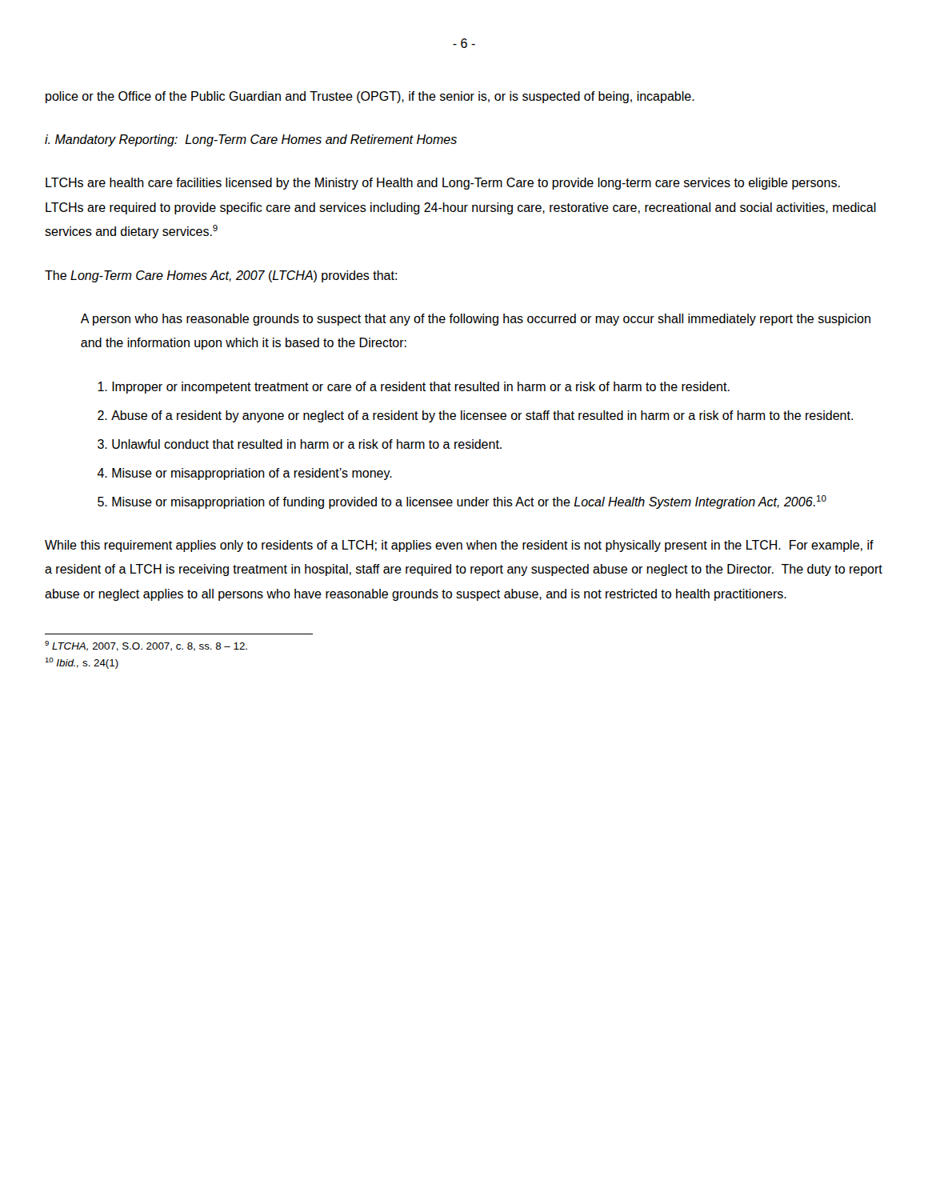- 6 -
police or the Office of the Public Guardian and Trustee (OPGT), if the senior is, or is suspected of being, incapable.
i. Mandatory Reporting: Long-Term Care Homes and Retirement Homes
LTCHs are health care facilities licensed by the Ministry of Health and Long-Term Care to provide long-term care services to eligible persons. LTCHs are required to provide specific care and services including 24-hour nursing care, restorative care, recreational and social activities, medical services and dietary services.9
The Long-Term Care Homes Act, 2007 (LTCHA) provides that:
A person who has reasonable grounds to suspect that any of the following has occurred or may occur shall immediately report the suspicion and the information upon which it is based to the Director:
Improper or incompetent treatment or care of a resident that resulted in harm or a risk of harm to the resident.
Abuse of a resident by anyone or neglect of a resident by the licensee or staff that resulted in harm or a risk of harm to the resident.
Unlawful conduct that resulted in harm or a risk of harm to a resident.
Misuse or misappropriation of a resident’s money.
Misuse or misappropriation of funding provided to a licensee under this Act or the Local Health System Integration Act, 2006.10
While this requirement applies only to residents of a LTCH; it applies even when the resident is not physically present in the LTCH. For example, if a resident of a LTCH is receiving treatment in hospital, staff are required to report any suspected abuse or neglect to the Director. The duty to report abuse or neglect applies to all persons who have reasonable grounds to suspect abuse, and is not restricted to health practitioners.
9 LTCHA, 2007, S.O. 2007, c. 8, ss. 8 – 12.
10 Ibid., s. 24(1)